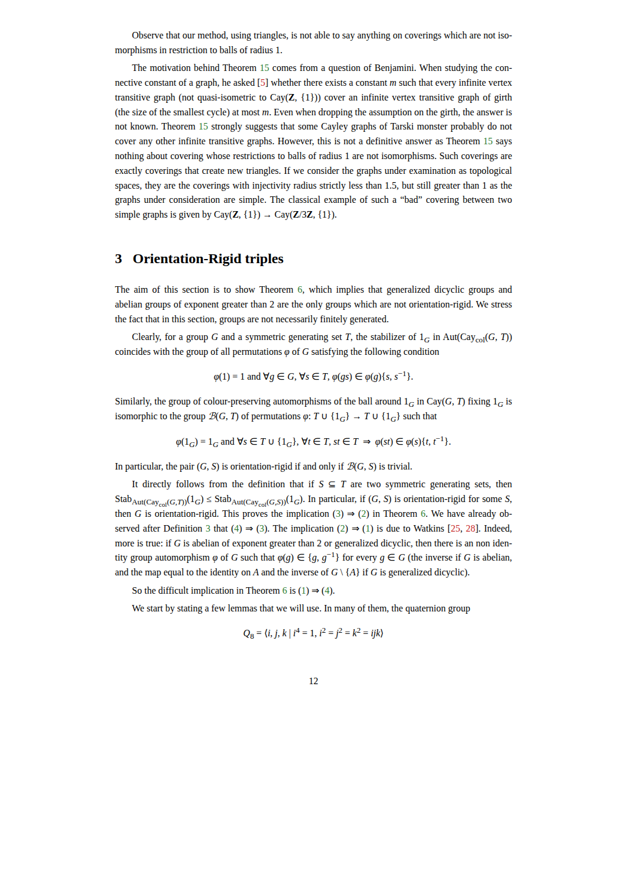Observe that our method, using triangles, is not able to say anything on coverings which are not isomorphisms in restriction to balls of radius 1.
The motivation behind Theorem 15 comes from a question of Benjamini. When studying the connective constant of a graph, he asked [5] whether there exists a constant m such that every infinite vertex transitive graph (not quasi-isometric to Cay(Z, {1})) cover an infinite vertex transitive graph of girth (the size of the smallest cycle) at most m. Even when dropping the assumption on the girth, the answer is not known. Theorem 15 strongly suggests that some Cayley graphs of Tarski monster probably do not cover any other infinite transitive graphs. However, this is not a definitive answer as Theorem 15 says nothing about covering whose restrictions to balls of radius 1 are not isomorphisms. Such coverings are exactly coverings that create new triangles. If we consider the graphs under examination as topological spaces, they are the coverings with injectivity radius strictly less than 1.5, but still greater than 1 as the graphs under consideration are simple. The classical example of such a “bad” covering between two simple graphs is given by Cay(Z, {1}) → Cay(Z/3Z, {1}).
3 Orientation-Rigid triples
The aim of this section is to show Theorem 6, which implies that generalized dicyclic groups and abelian groups of exponent greater than 2 are the only groups which are not orientation-rigid. We stress the fact that in this section, groups are not necessarily finitely generated.
Clearly, for a group G and a symmetric generating set T, the stabilizer of 1G in Aut(Caycol(G, T)) coincides with the group of all permutations φ of G satisfying the following condition
φ(1) = 1 and ∀g ∈ G, ∀s ∈ T, φ(gs) ∈ φ(g){s, s−1}.
Similarly, the group of colour-preserving automorphisms of the ball around 1G in Cay(G, T) fixing 1G is isomorphic to the group ℬ(G, T) of permutations φ: T ∪ {1G} → T ∪ {1G} such that
φ(1G) = 1G and ∀s ∈ T ∪ {1G}, ∀t ∈ T, st ∈ T ⇒ φ(st) ∈ φ(s){t, t−1}.
In particular, the pair (G, S) is orientation-rigid if and only if ℬ(G, S) is trivial.
It directly follows from the definition that if S ⊆ T are two symmetric generating sets, then StabAut(Caycol(G,T))(1G) ≤ StabAut(Caycol(G,S))(1G). In particular, if (G, S) is orientation-rigid for some S, then G is orientation-rigid. This proves the implication (3) ⇒ (2) in Theorem 6. We have already observed after Definition 3 that (4) ⇒ (3). The implication (2) ⇒ (1) is due to Watkins [25, 28]. Indeed, more is true: if G is abelian of exponent greater than 2 or generalized dicyclic, then there is an non identity group automorphism φ of G such that φ(g) ∈ {g, g−1} for every g ∈ G (the inverse if G is abelian, and the map equal to the identity on A and the inverse of G \ {A} if G is generalized dicyclic).
So the difficult implication in Theorem 6 is (1) ⇒ (4).
We start by stating a few lemmas that we will use. In many of them, the quaternion group
Q8 = ⟨i, j, k | i4 = 1, i2 = j2 = k2 = ijk⟩
12